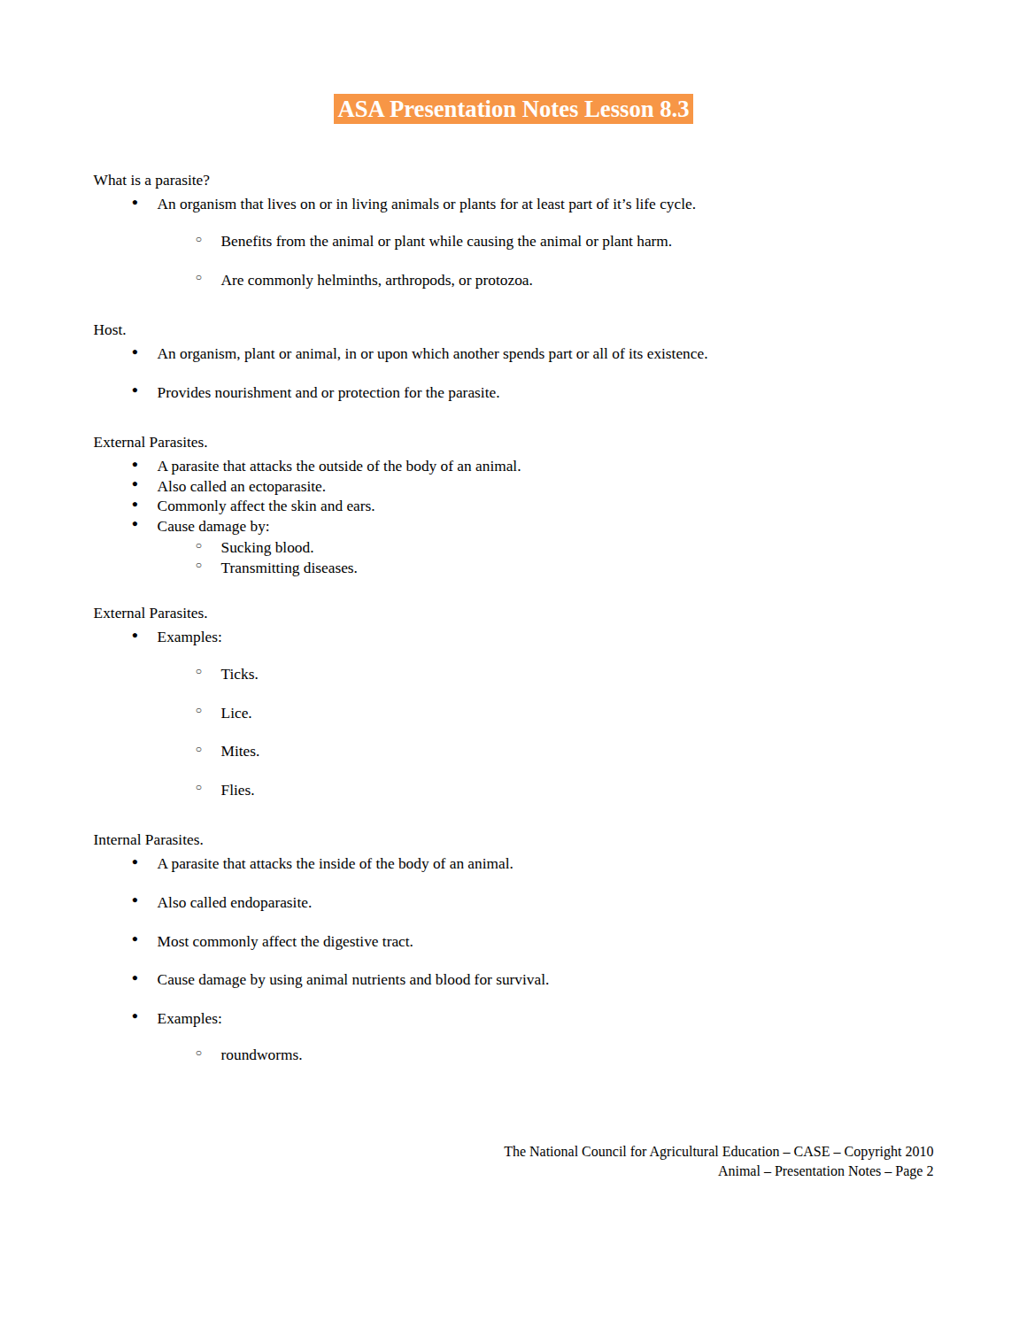ASA Presentation Notes Lesson 8.3
What is a parasite?
An organism that lives on or in living animals or plants for at least part of it’s life cycle.
Benefits from the animal or plant while causing the animal or plant harm.
Are commonly helminths, arthropods, or protozoa.
Host.
An organism, plant or animal, in or upon which another spends part or all of its existence.
Provides nourishment and or protection for the parasite.
External Parasites.
A parasite that attacks the outside of the body of an animal.
Also called an ectoparasite.
Commonly affect the skin and ears.
Cause damage by:
Sucking blood.
Transmitting diseases.
External Parasites.
Examples:
Ticks.
Lice.
Mites.
Flies.
Internal Parasites.
A parasite that attacks the inside of the body of an animal.
Also called endoparasite.
Most commonly affect the digestive tract.
Cause damage by using animal nutrients and blood for survival.
Examples:
roundworms.
The National Council for Agricultural Education – CASE – Copyright 2010
Animal – Presentation Notes – Page 2